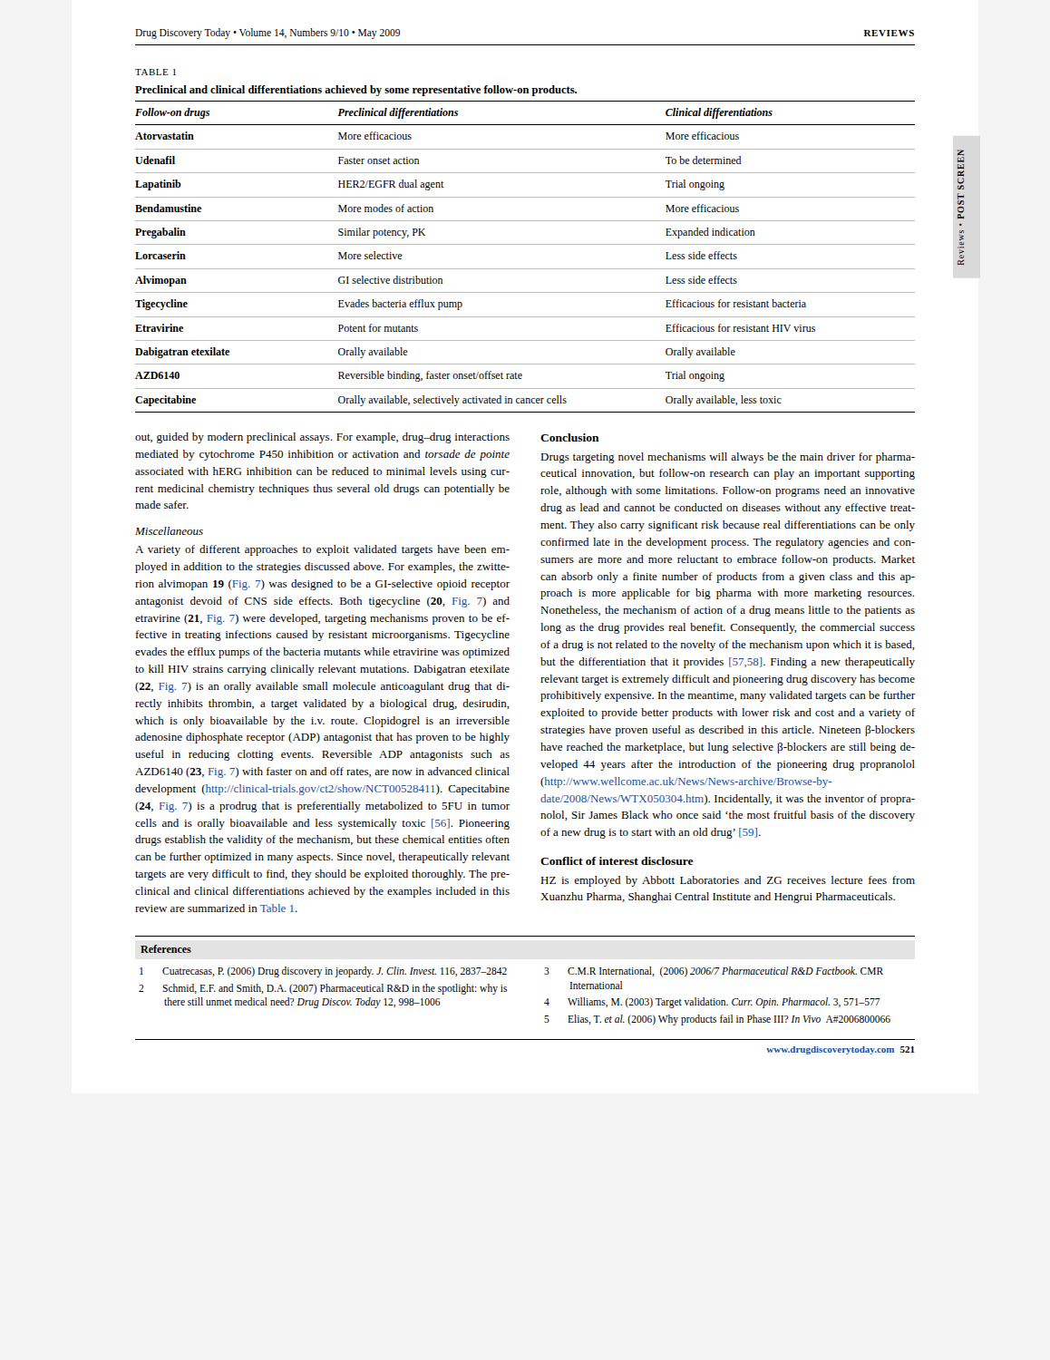Drug Discovery Today • Volume 14, Numbers 9/10 • May 2009 REVIEWS
Reviews • POST SCREEN
TABLE 1
Preclinical and clinical differentiations achieved by some representative follow-on products.
| Follow-on drugs | Preclinical differentiations | Clinical differentiations |
| --- | --- | --- |
| Atorvastatin | More efficacious | More efficacious |
| Udenafil | Faster onset action | To be determined |
| Lapatinib | HER2/EGFR dual agent | Trial ongoing |
| Bendamustine | More modes of action | More efficacious |
| Pregabalin | Similar potency, PK | Expanded indication |
| Lorcaserin | More selective | Less side effects |
| Alvimopan | GI selective distribution | Less side effects |
| Tigecycline | Evades bacteria efflux pump | Efficacious for resistant bacteria |
| Etravirine | Potent for mutants | Efficacious for resistant HIV virus |
| Dabigatran etexilate | Orally available | Orally available |
| AZD6140 | Reversible binding, faster onset/offset rate | Trial ongoing |
| Capecitabine | Orally available, selectively activated in cancer cells | Orally available, less toxic |
out, guided by modern preclinical assays. For example, drug–drug interactions mediated by cytochrome P450 inhibition or activation and torsade de pointe associated with hERG inhibition can be reduced to minimal levels using current medicinal chemistry techniques thus several old drugs can potentially be made safer.
Miscellaneous
A variety of different approaches to exploit validated targets have been employed in addition to the strategies discussed above. For examples, the zwitterion alvimopan 19 (Fig. 7) was designed to be a GI-selective opioid receptor antagonist devoid of CNS side effects. Both tigecycline (20, Fig. 7) and etravirine (21, Fig. 7) were developed, targeting mechanisms proven to be effective in treating infections caused by resistant microorganisms. Tigecycline evades the efflux pumps of the bacteria mutants while etravirine was optimized to kill HIV strains carrying clinically relevant mutations. Dabigatran etexilate (22, Fig. 7) is an orally available small molecule anticoagulant drug that directly inhibits thrombin, a target validated by a biological drug, desirudin, which is only bioavailable by the i.v. route. Clopidogrel is an irreversible adenosine diphosphate receptor (ADP) antagonist that has proven to be highly useful in reducing clotting events. Reversible ADP antagonists such as AZD6140 (23, Fig. 7) with faster on and off rates, are now in advanced clinical development (http://clinical-trials.gov/ct2/show/NCT00528411). Capecitabine (24, Fig. 7) is a prodrug that is preferentially metabolized to 5FU in tumor cells and is orally bioavailable and less systemically toxic [56]. Pioneering drugs establish the validity of the mechanism, but these chemical entities often can be further optimized in many aspects. Since novel, therapeutically relevant targets are very difficult to find, they should be exploited thoroughly. The preclinical and clinical differentiations achieved by the examples included in this review are summarized in Table 1.
Conclusion
Drugs targeting novel mechanisms will always be the main driver for pharmaceutical innovation, but follow-on research can play an important supporting role, although with some limitations. Follow-on programs need an innovative drug as lead and cannot be conducted on diseases without any effective treatment. They also carry significant risk because real differentiations can be only confirmed late in the development process. The regulatory agencies and consumers are more and more reluctant to embrace follow-on products. Market can absorb only a finite number of products from a given class and this approach is more applicable for big pharma with more marketing resources. Nonetheless, the mechanism of action of a drug means little to the patients as long as the drug provides real benefit. Consequently, the commercial success of a drug is not related to the novelty of the mechanism upon which it is based, but the differentiation that it provides [57,58]. Finding a new therapeutically relevant target is extremely difficult and pioneering drug discovery has become prohibitively expensive. In the meantime, many validated targets can be further exploited to provide better products with lower risk and cost and a variety of strategies have proven useful as described in this article. Nineteen β-blockers have reached the marketplace, but lung selective β-blockers are still being developed 44 years after the introduction of the pioneering drug propranolol (http://www.wellcome.ac.uk/News/News-archive/Browse-by-date/2008/News/WTX050304.htm). Incidentally, it was the inventor of propranolol, Sir James Black who once said ‘the most fruitful basis of the discovery of a new drug is to start with an old drug’ [59].
Conflict of interest disclosure
HZ is employed by Abbott Laboratories and ZG receives lecture fees from Xuanzhu Pharma, Shanghai Central Institute and Hengrui Pharmaceuticals.
References
1 Cuatrecasas, P. (2006) Drug discovery in jeopardy. J. Clin. Invest. 116, 2837–2842
2 Schmid, E.F. and Smith, D.A. (2007) Pharmaceutical R&D in the spotlight: why is there still unmet medical need? Drug Discov. Today 12, 998–1006
3 C.M.R International, (2006) 2006/7 Pharmaceutical R&D Factbook. CMR International
4 Williams, M. (2003) Target validation. Curr. Opin. Pharmacol. 3, 571–577
5 Elias, T. et al. (2006) Why products fail in Phase III? In Vivo A#2006800066
www.drugdiscoverytoday.com 521